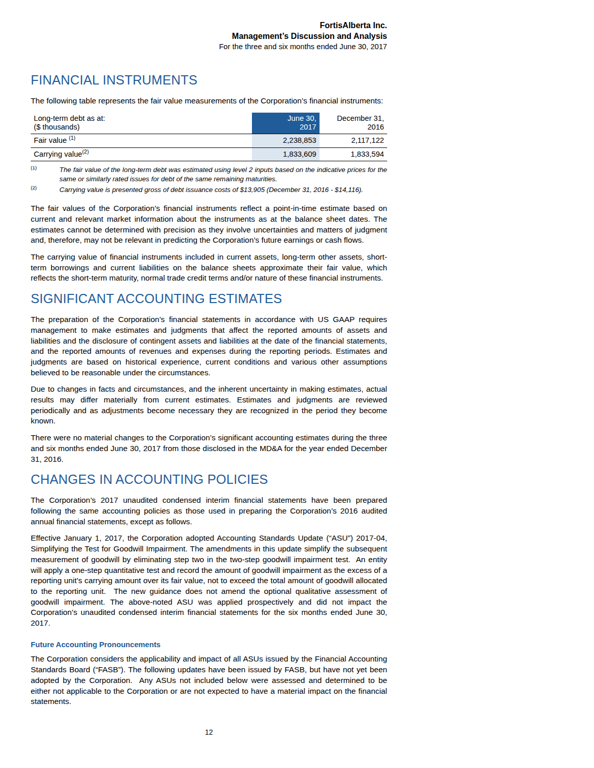FortisAlberta Inc.
Management’s Discussion and Analysis
For the three and six months ended June 30, 2017
FINANCIAL INSTRUMENTS
The following table represents the fair value measurements of the Corporation’s financial instruments:
| Long-term debt as at: ($ thousands) | June 30, 2017 | December 31, 2016 |
| --- | --- | --- |
| Fair value (1) | 2,238,853 | 2,117,122 |
| Carrying value (2) | 1,833,609 | 1,833,594 |
| (1) | The fair value of the long-term debt was estimated using level 2 inputs based on the indicative prices for the same or similarly rated issues for debt of the same remaining maturities. |
| (2) | Carrying value is presented gross of debt issuance costs of $13,905 (December 31, 2016 - $14,116). |
The fair values of the Corporation’s financial instruments reflect a point-in-time estimate based on current and relevant market information about the instruments as at the balance sheet dates. The estimates cannot be determined with precision as they involve uncertainties and matters of judgment and, therefore, may not be relevant in predicting the Corporation’s future earnings or cash flows.
The carrying value of financial instruments included in current assets, long-term other assets, short-term borrowings and current liabilities on the balance sheets approximate their fair value, which reflects the short-term maturity, normal trade credit terms and/or nature of these financial instruments.
SIGNIFICANT ACCOUNTING ESTIMATES
The preparation of the Corporation’s financial statements in accordance with US GAAP requires management to make estimates and judgments that affect the reported amounts of assets and liabilities and the disclosure of contingent assets and liabilities at the date of the financial statements, and the reported amounts of revenues and expenses during the reporting periods. Estimates and judgments are based on historical experience, current conditions and various other assumptions believed to be reasonable under the circumstances.
Due to changes in facts and circumstances, and the inherent uncertainty in making estimates, actual results may differ materially from current estimates. Estimates and judgments are reviewed periodically and as adjustments become necessary they are recognized in the period they become known.
There were no material changes to the Corporation’s significant accounting estimates during the three and six months ended June 30, 2017 from those disclosed in the MD&A for the year ended December 31, 2016.
CHANGES IN ACCOUNTING POLICIES
The Corporation’s 2017 unaudited condensed interim financial statements have been prepared following the same accounting policies as those used in preparing the Corporation’s 2016 audited annual financial statements, except as follows.
Effective January 1, 2017, the Corporation adopted Accounting Standards Update (“ASU”) 2017-04, Simplifying the Test for Goodwill Impairment. The amendments in this update simplify the subsequent measurement of goodwill by eliminating step two in the two-step goodwill impairment test. An entity will apply a one-step quantitative test and record the amount of goodwill impairment as the excess of a reporting unit’s carrying amount over its fair value, not to exceed the total amount of goodwill allocated to the reporting unit. The new guidance does not amend the optional qualitative assessment of goodwill impairment. The above-noted ASU was applied prospectively and did not impact the Corporation’s unaudited condensed interim financial statements for the six months ended June 30, 2017.
Future Accounting Pronouncements
The Corporation considers the applicability and impact of all ASUs issued by the Financial Accounting Standards Board (“FASB”). The following updates have been issued by FASB, but have not yet been adopted by the Corporation. Any ASUs not included below were assessed and determined to be either not applicable to the Corporation or are not expected to have a material impact on the financial statements.
12